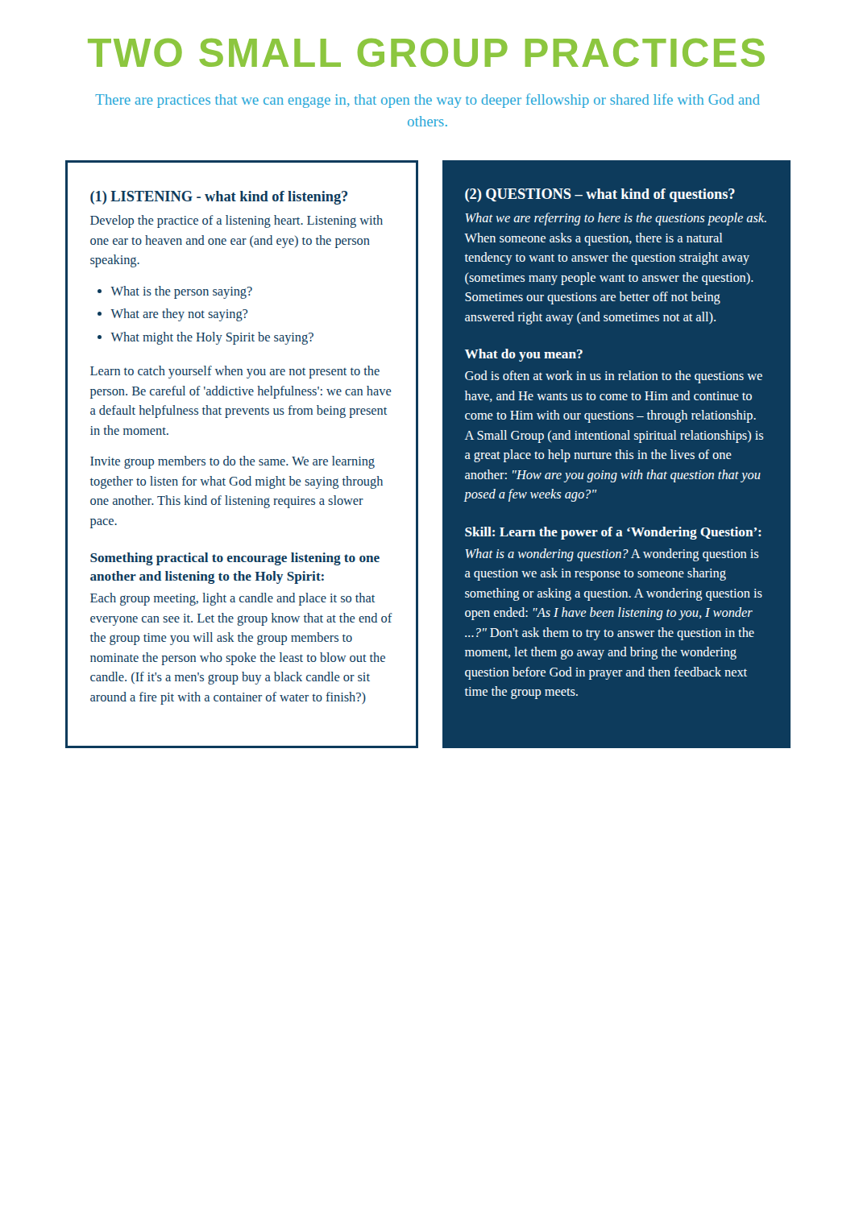Two Small Group Practices
There are practices that we can engage in, that open the way to deeper fellowship or shared life with God and others.
(1) LISTENING - what kind of listening?
Develop the practice of a listening heart. Listening with one ear to heaven and one ear (and eye) to the person speaking.
What is the person saying?
What are they not saying?
What might the Holy Spirit be saying?
Learn to catch yourself when you are not present to the person. Be careful of 'addictive helpfulness': we can have a default helpfulness that prevents us from being present in the moment.
Invite group members to do the same. We are learning together to listen for what God might be saying through one another. This kind of listening requires a slower pace.
Something practical to encourage listening to one another and listening to the Holy Spirit:
Each group meeting, light a candle and place it so that everyone can see it. Let the group know that at the end of the group time you will ask the group members to nominate the person who spoke the least to blow out the candle. (If it's a men's group buy a black candle or sit around a fire pit with a container of water to finish?)
(2) QUESTIONS – what kind of questions?
What we are referring to here is the questions people ask. When someone asks a question, there is a natural tendency to want to answer the question straight away (sometimes many people want to answer the question). Sometimes our questions are better off not being answered right away (and sometimes not at all).
What do you mean?
God is often at work in us in relation to the questions we have, and He wants us to come to Him and continue to come to Him with our questions – through relationship. A Small Group (and intentional spiritual relationships) is a great place to help nurture this in the lives of one another: "How are you going with that question that you posed a few weeks ago?"
Skill: Learn the power of a ‘Wondering Question’:
What is a wondering question? A wondering question is a question we ask in response to someone sharing something or asking a question. A wondering question is open ended: "As I have been listening to you, I wonder ...?" Don't ask them to try to answer the question in the moment, let them go away and bring the wondering question before God in prayer and then feedback next time the group meets.